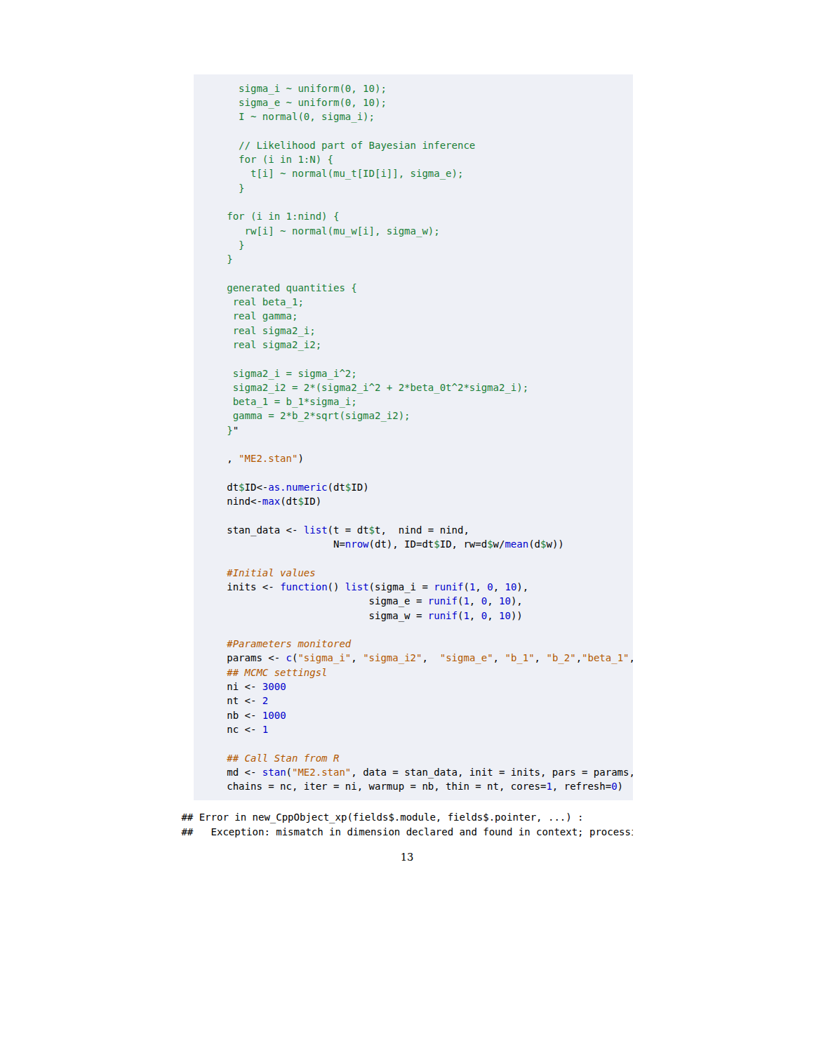sigma_i ~ uniform(0, 10);
    sigma_e ~ uniform(0, 10);
    I ~ normal(0, sigma_i);

    // Likelihood part of Bayesian inference
    for (i in 1:N) {
      t[i] ~ normal(mu_t[ID[i]], sigma_e);
    }

  for (i in 1:nind) {
     rw[i] ~ normal(mu_w[i], sigma_w);
    }
  }

  generated quantities {
   real beta_1;
   real gamma;
   real sigma2_i;
   real sigma2_i2;

   sigma2_i = sigma_i^2;
   sigma2_i2 = 2*(sigma2_i^2 + 2*beta_0t^2*sigma2_i);
   beta_1 = b_1*sigma_i;
   gamma = 2*b_2*sqrt(sigma2_i2);
  }"

  , "ME2.stan")

  dt$ID<-as.numeric(dt$ID)
  nind<-max(dt$ID)

  stan_data <- list(t = dt$t,  nind = nind,
                    N=nrow(dt), ID=dt$ID, rw=d$w/mean(d$w))

  #Initial values
  inits <- function() list(sigma_i = runif(1, 0, 10),
                          sigma_e = runif(1, 0, 10),
                          sigma_w = runif(1, 0, 10))

  #Parameters monitored
  params <- c("sigma_i", "sigma_i2",  "sigma_e", "b_1", "b_2","beta_1", "gamma")
  ## MCMC settingsl
  ni <- 3000
  nt <- 2
  nb <- 1000
  nc <- 1

  ## Call Stan from R
  md <- stan("ME2.stan", data = stan_data, init = inits, pars = params,
  chains = nc, iter = ni, warmup = nb, thin = nt, cores=1, refresh=0)
## Error in new_CppObject_xp(fields$.module, fields$.pointer, ...) :
##   Exception: mismatch in dimension declared and found in context; processing stage=data initializatio
13